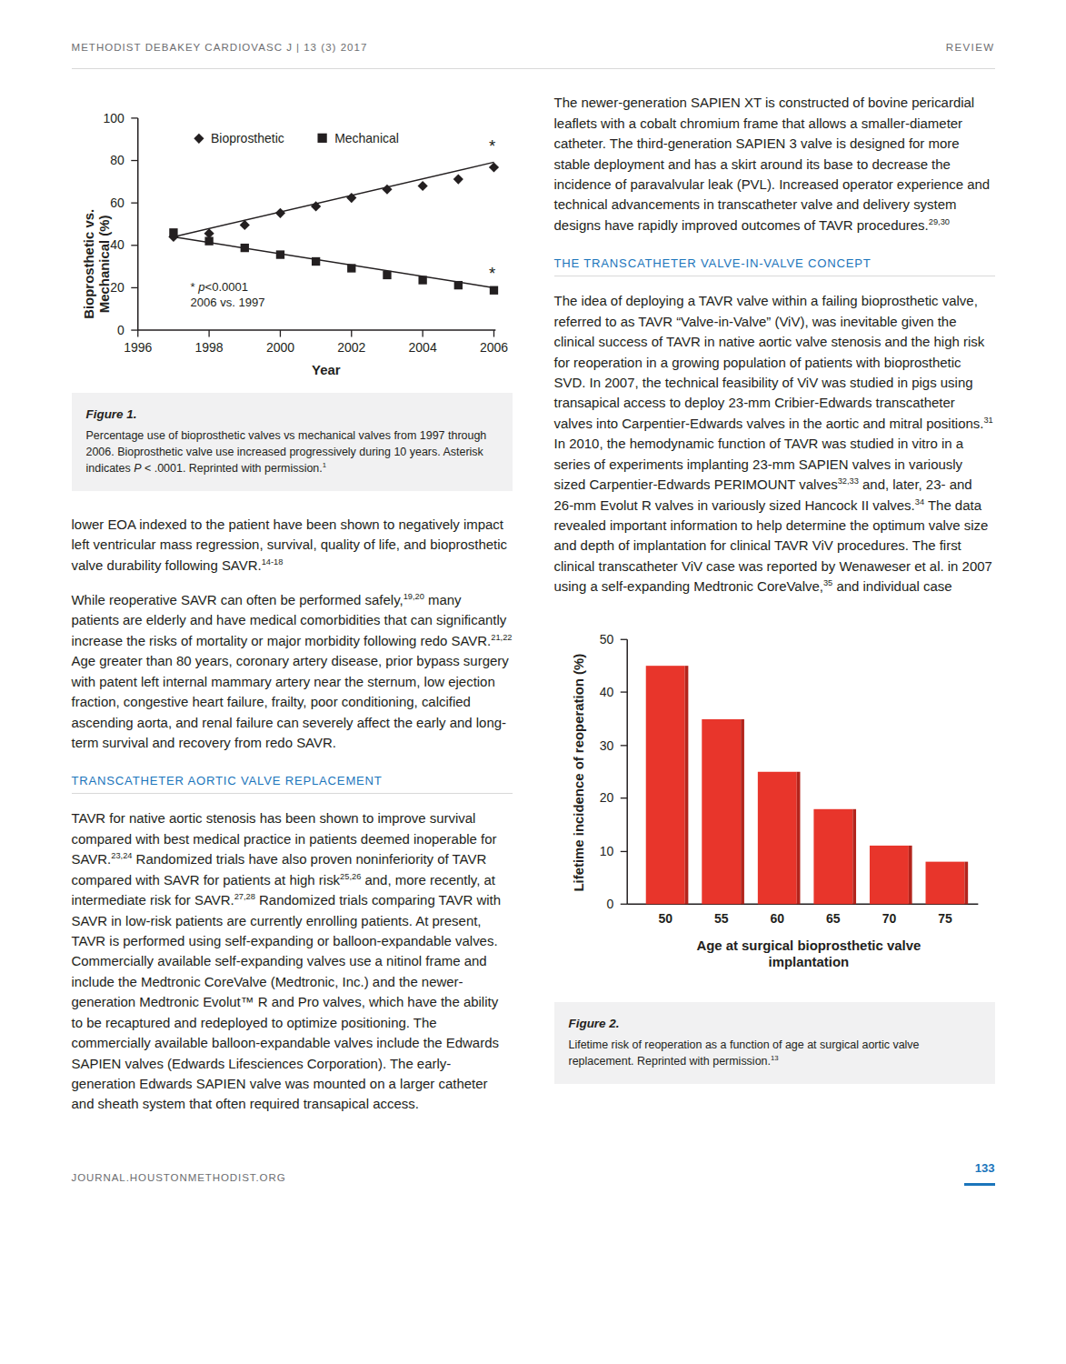METHODIST DEBAKEY CARDIOVASC J|13 (3) 2017
REVIEW
100 80 60 40 20 0 1996 1998 2000 2002 2004 2006 Year Bioprosthetic vs. Mechanical (%) Bioprosthetic Mechanical * * * p<0.0001 2006 vs. 1997
Figure 1. Percentage use of bioprosthetic valves vs mechanical valves from 1997 through 2006. Bioprosthetic valve use increased progressively during 10 years. Asterisk indicates P < .0001. Reprinted with permission.1
lower EOA indexed to the patient have been shown to negatively impact left ventricular mass regression, survival, quality of life, and bioprosthetic valve durability following SAVR.14-18
While reoperative SAVR can often be performed safely,19,20 many patients are elderly and have medical comorbidities that can significantly increase the risks of mortality or major morbidity following redo SAVR.21,22 Age greater than 80 years, coronary artery disease, prior bypass surgery with patent left internal mammary artery near the sternum, low ejection fraction, congestive heart failure, frailty, poor conditioning, calcified ascending aorta, and renal failure can severely affect the early and long-term survival and recovery from redo SAVR.
Transcatheter Aortic Valve Replacement
TAVR for native aortic stenosis has been shown to improve survival compared with best medical practice in patients deemed inoperable for SAVR.23,24 Randomized trials have also proven noninferiority of TAVR compared with SAVR for patients at high risk25,26 and, more recently, at intermediate risk for SAVR.27,28 Randomized trials comparing TAVR with SAVR in low-risk patients are currently enrolling patients. At present, TAVR is performed using self-expanding or balloon-expandable valves. Commercially available self-expanding valves use a nitinol frame and include the Medtronic CoreValve (Medtronic, Inc.) and the newer-generation Medtronic Evolut™ R and Pro valves, which have the ability to be recaptured and redeployed to optimize positioning. The commercially available balloon-expandable valves include the Edwards SAPIEN valves (Edwards Lifesciences Corporation). The early-generation Edwards SAPIEN valve was mounted on a larger catheter and sheath system that often required transapical access.
The newer-generation SAPIEN XT is constructed of bovine pericardial leaflets with a cobalt chromium frame that allows a smaller-diameter catheter. The third-generation SAPIEN 3 valve is designed for more stable deployment and has a skirt around its base to decrease the incidence of paravalvular leak (PVL). Increased operator experience and technical advancements in transcatheter valve and delivery system designs have rapidly improved outcomes of TAVR procedures.29,30
The Transcatheter Valve-in-Valve Concept
The idea of deploying a TAVR valve within a failing bioprosthetic valve, referred to as TAVR “Valve-in-Valve” (ViV), was inevitable given the clinical success of TAVR in native aortic valve stenosis and the high risk for reoperation in a growing population of patients with bioprosthetic SVD. In 2007, the technical feasibility of ViV was studied in pigs using transapical access to deploy 23-mm Cribier-Edwards transcatheter valves into Carpentier-Edwards valves in the aortic and mitral positions.31 In 2010, the hemodynamic function of TAVR was studied in vitro in a series of experiments implanting 23-mm SAPIEN valves in variously sized Carpentier-Edwards PERIMOUNT valves32,33 and, later, 23- and 26-mm Evolut R valves in variously sized Hancock II valves.34 The data revealed important information to help determine the optimum valve size and depth of implantation for clinical TAVR ViV procedures. The first clinical transcatheter ViV case was reported by Wenaweser et al. in 2007 using a self-expanding Medtronic CoreValve,35 and individual case
50 40 30 20 10 0 50 55 60 65 70 75 Age at surgical bioprosthetic valve implantation Lifetime incidence of reoperation (%)
Figure 2. Lifetime risk of reoperation as a function of age at surgical aortic valve replacement. Reprinted with permission.13
JOURNAL.HOUSTONMETHODIST.ORG
133